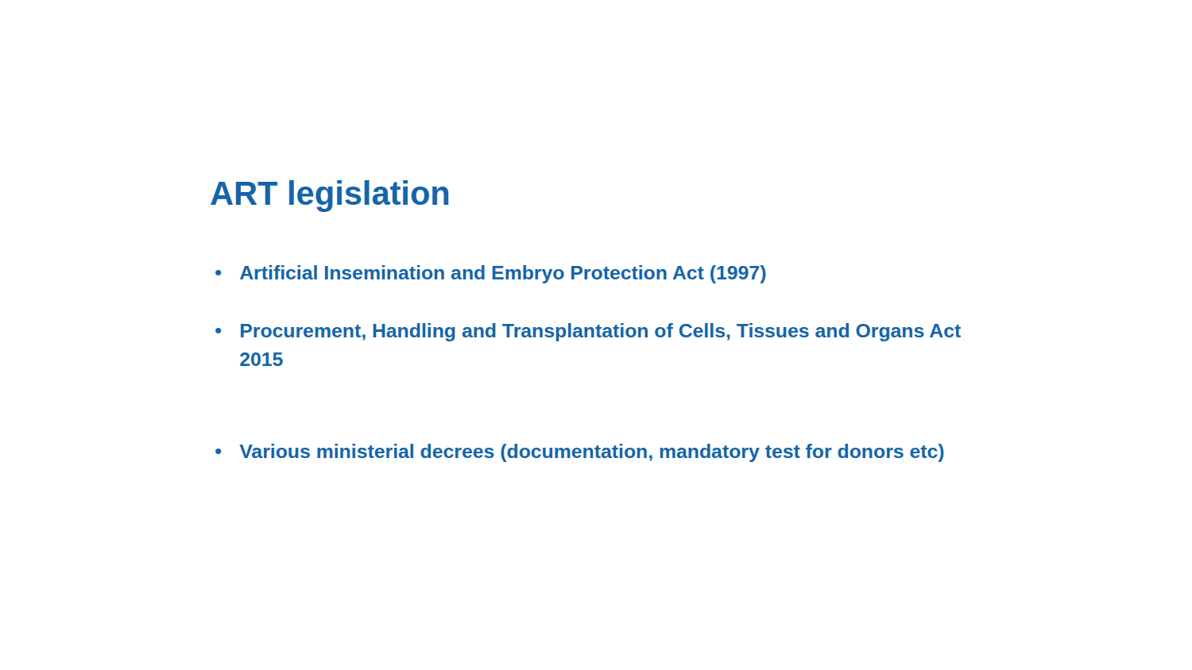ART legislation
Artificial Insemination and Embryo Protection Act (1997)
Procurement, Handling and Transplantation of Cells, Tissues and Organs Act 2015
Various ministerial decrees (documentation, mandatory test for donors etc)